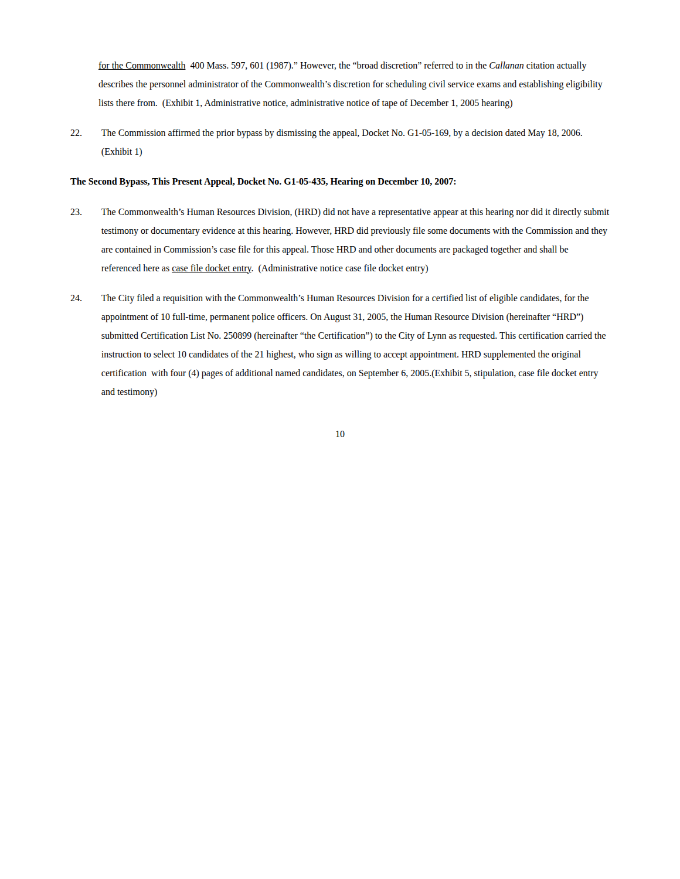for the Commonwealth 400 Mass. 597, 601 (1987).” However, the “broad discretion” referred to in the Callanan citation actually describes the personnel administrator of the Commonwealth’s discretion for scheduling civil service exams and establishing eligibility lists there from. (Exhibit 1, Administrative notice, administrative notice of tape of December 1, 2005 hearing)
22. The Commission affirmed the prior bypass by dismissing the appeal, Docket No. G1-05-169, by a decision dated May 18, 2006. (Exhibit 1)
The Second Bypass, This Present Appeal, Docket No. G1-05-435, Hearing on December 10, 2007:
23. The Commonwealth’s Human Resources Division, (HRD) did not have a representative appear at this hearing nor did it directly submit testimony or documentary evidence at this hearing. However, HRD did previously file some documents with the Commission and they are contained in Commission’s case file for this appeal. Those HRD and other documents are packaged together and shall be referenced here as case file docket entry. (Administrative notice case file docket entry)
24. The City filed a requisition with the Commonwealth’s Human Resources Division for a certified list of eligible candidates, for the appointment of 10 full-time, permanent police officers. On August 31, 2005, the Human Resource Division (hereinafter “HRD”) submitted Certification List No. 250899 (hereinafter “the Certification”) to the City of Lynn as requested. This certification carried the instruction to select 10 candidates of the 21 highest, who sign as willing to accept appointment. HRD supplemented the original certification with four (4) pages of additional named candidates, on September 6, 2005.(Exhibit 5, stipulation, case file docket entry and testimony)
10